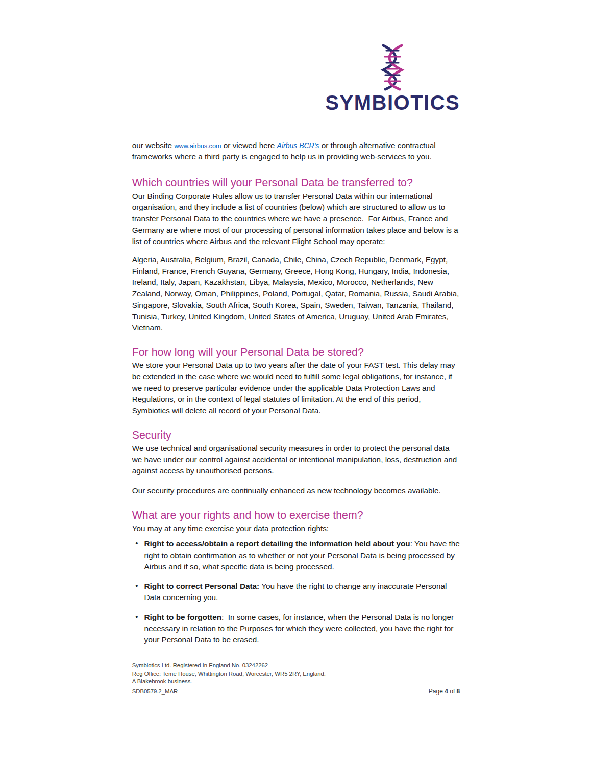SYMBIOTICS
our website www.airbus.com or viewed here Airbus BCR's or through alternative contractual frameworks where a third party is engaged to help us in providing web-services to you.
Which countries will your Personal Data be transferred to?
Our Binding Corporate Rules allow us to transfer Personal Data within our international organisation, and they include a list of countries (below) which are structured to allow us to transfer Personal Data to the countries where we have a presence. For Airbus, France and Germany are where most of our processing of personal information takes place and below is a list of countries where Airbus and the relevant Flight School may operate:
Algeria, Australia, Belgium, Brazil, Canada, Chile, China, Czech Republic, Denmark, Egypt, Finland, France, French Guyana, Germany, Greece, Hong Kong, Hungary, India, Indonesia, Ireland, Italy, Japan, Kazakhstan, Libya, Malaysia, Mexico, Morocco, Netherlands, New Zealand, Norway, Oman, Philippines, Poland, Portugal, Qatar, Romania, Russia, Saudi Arabia, Singapore, Slovakia, South Africa, South Korea, Spain, Sweden, Taiwan, Tanzania, Thailand, Tunisia, Turkey, United Kingdom, United States of America, Uruguay, United Arab Emirates, Vietnam.
For how long will your Personal Data be stored?
We store your Personal Data up to two years after the date of your FAST test. This delay may be extended in the case where we would need to fulfill some legal obligations, for instance, if we need to preserve particular evidence under the applicable Data Protection Laws and Regulations, or in the context of legal statutes of limitation. At the end of this period, Symbiotics will delete all record of your Personal Data.
Security
We use technical and organisational security measures in order to protect the personal data we have under our control against accidental or intentional manipulation, loss, destruction and against access by unauthorised persons.
Our security procedures are continually enhanced as new technology becomes available.
What are your rights and how to exercise them?
You may at any time exercise your data protection rights:
Right to access/obtain a report detailing the information held about you: You have the right to obtain confirmation as to whether or not your Personal Data is being processed by Airbus and if so, what specific data is being processed.
Right to correct Personal Data: You have the right to change any inaccurate Personal Data concerning you.
Right to be forgotten: In some cases, for instance, when the Personal Data is no longer necessary in relation to the Purposes for which they were collected, you have the right for your Personal Data to be erased.
Symbiotics Ltd. Registered In England No. 03242262
Reg Office: Teme House, Whittington Road, Worcester, WR5 2RY, England.
A Blakebrook business.
SDB0579.2_MAR Page 4 of 8